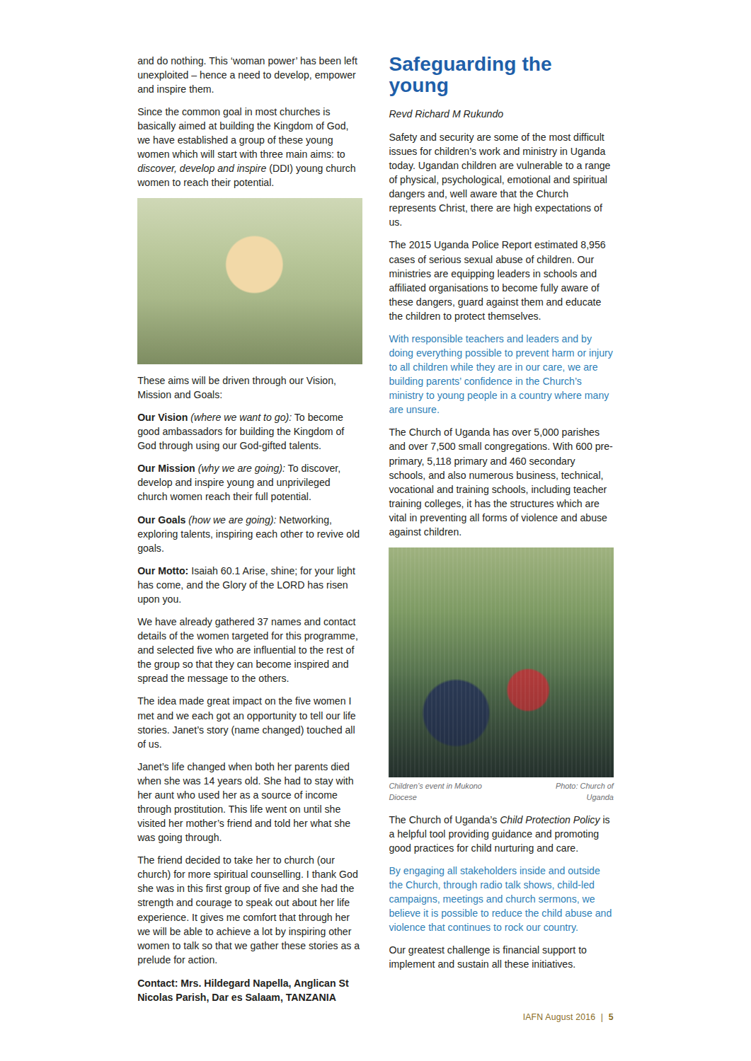and do nothing. This ‘woman power’ has been left unexploited – hence a need to develop, empower and inspire them.
Since the common goal in most churches is basically aimed at building the Kingdom of God, we have established a group of these young women which will start with three main aims: to discover, develop and inspire (DDI) young church women to reach their potential.
These aims will be driven through our Vision, Mission and Goals:
Our Vision (where we want to go): To become good ambassadors for building the Kingdom of God through using our God-gifted talents.
Our Mission (why we are going): To discover, develop and inspire young and unprivileged church women reach their full potential.
Our Goals (how we are going): Networking, exploring talents, inspiring each other to revive old goals.
Our Motto: Isaiah 60.1 Arise, shine; for your light has come, and the Glory of the LORD has risen upon you.
We have already gathered 37 names and contact details of the women targeted for this programme, and selected five who are influential to the rest of the group so that they can become inspired and spread the message to the others.
The idea made great impact on the five women I met and we each got an opportunity to tell our life stories. Janet’s story (name changed) touched all of us.
Janet’s life changed when both her parents died when she was 14 years old. She had to stay with her aunt who used her as a source of income through prostitution. This life went on until she visited her mother’s friend and told her what she was going through.
The friend decided to take her to church (our church) for more spiritual counselling. I thank God she was in this first group of five and she had the strength and courage to speak out about her life experience. It gives me comfort that through her we will be able to achieve a lot by inspiring other women to talk so that we gather these stories as a prelude for action.
Contact: Mrs. Hildegard Napella, Anglican St Nicolas Parish, Dar es Salaam, TANZANIA
Safeguarding the young
Revd Richard M Rukundo
Safety and security are some of the most difficult issues for children’s work and ministry in Uganda today. Ugandan children are vulnerable to a range of physical, psychological, emotional and spiritual dangers and, well aware that the Church represents Christ, there are high expectations of us.
The 2015 Uganda Police Report estimated 8,956 cases of serious sexual abuse of children. Our ministries are equipping leaders in schools and affiliated organisations to become fully aware of these dangers, guard against them and educate the children to protect themselves.
With responsible teachers and leaders and by doing everything possible to prevent harm or injury to all children while they are in our care, we are building parents’ confidence in the Church’s ministry to young people in a country where many are unsure.
The Church of Uganda has over 5,000 parishes and over 7,500 small congregations. With 600 pre-primary, 5,118 primary and 460 secondary schools, and also numerous business, technical, vocational and training schools, including teacher training colleges, it has the structures which are vital in preventing all forms of violence and abuse against children.
Children’s event in Mukono Diocese Photo: Church of Uganda
The Church of Uganda’s Child Protection Policy is a helpful tool providing guidance and promoting good practices for child nurturing and care.
By engaging all stakeholders inside and outside the Church, through radio talk shows, child-led campaigns, meetings and church sermons, we believe it is possible to reduce the child abuse and violence that continues to rock our country.
Our greatest challenge is financial support to implement and sustain all these initiatives.
IAFN August 2016 | 5